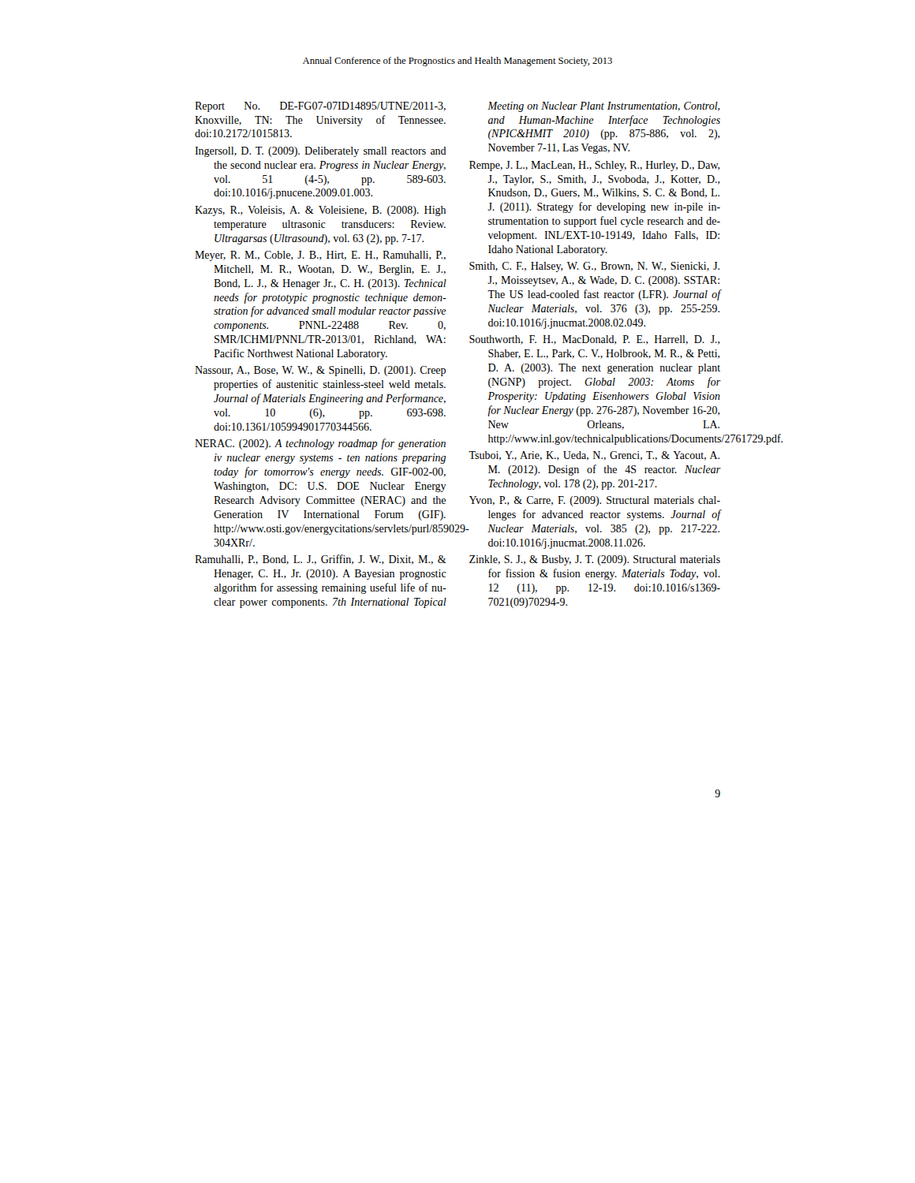Annual Conference of the Prognostics and Health Management Society, 2013
Report No. DE-FG07-07ID14895/UTNE/2011-3, Knoxville, TN: The University of Tennessee. doi:10.2172/1015813.
Ingersoll, D. T. (2009). Deliberately small reactors and the second nuclear era. Progress in Nuclear Energy, vol. 51 (4-5), pp. 589-603. doi:10.1016/j.pnucene.2009.01.003.
Kazys, R., Voleisis, A. & Voleisiene, B. (2008). High temperature ultrasonic transducers: Review. Ultragarsas (Ultrasound), vol. 63 (2), pp. 7-17.
Meyer, R. M., Coble, J. B., Hirt, E. H., Ramuhalli, P., Mitchell, M. R., Wootan, D. W., Berglin, E. J., Bond, L. J., & Henager Jr., C. H. (2013). Technical needs for prototypic prognostic technique demonstration for advanced small modular reactor passive components. PNNL-22488 Rev. 0, SMR/ICHMI/PNNL/TR-2013/01, Richland, WA: Pacific Northwest National Laboratory.
Nassour, A., Bose, W. W., & Spinelli, D. (2001). Creep properties of austenitic stainless-steel weld metals. Journal of Materials Engineering and Performance, vol. 10 (6), pp. 693-698. doi:10.1361/105994901770344566.
NERAC. (2002). A technology roadmap for generation iv nuclear energy systems - ten nations preparing today for tomorrow's energy needs. GIF-002-00, Washington, DC: U.S. DOE Nuclear Energy Research Advisory Committee (NERAC) and the Generation IV International Forum (GIF). http://www.osti.gov/energycitations/servlets/purl/859029-304XRr/.
Ramuhalli, P., Bond, L. J., Griffin, J. W., Dixit, M., & Henager, C. H., Jr. (2010). A Bayesian prognostic algorithm for assessing remaining useful life of nuclear power components. 7th International Topical Meeting on Nuclear Plant Instrumentation, Control, and Human-Machine Interface Technologies (NPIC&HMIT 2010) (pp. 875-886, vol. 2), November 7-11, Las Vegas, NV.
Rempe, J. L., MacLean, H., Schley, R., Hurley, D., Daw, J., Taylor, S., Smith, J., Svoboda, J., Kotter, D., Knudson, D., Guers, M., Wilkins, S. C. & Bond, L. J. (2011). Strategy for developing new in-pile instrumentation to support fuel cycle research and development. INL/EXT-10-19149, Idaho Falls, ID: Idaho National Laboratory.
Smith, C. F., Halsey, W. G., Brown, N. W., Sienicki, J. J., Moisseytsev, A., & Wade, D. C. (2008). SSTAR: The US lead-cooled fast reactor (LFR). Journal of Nuclear Materials, vol. 376 (3), pp. 255-259. doi:10.1016/j.jnucmat.2008.02.049.
Southworth, F. H., MacDonald, P. E., Harrell, D. J., Shaber, E. L., Park, C. V., Holbrook, M. R., & Petti, D. A. (2003). The next generation nuclear plant (NGNP) project. Global 2003: Atoms for Prosperity: Updating Eisenhowers Global Vision for Nuclear Energy (pp. 276-287), November 16-20, New Orleans, LA. http://www.inl.gov/technicalpublications/Documents/2761729.pdf.
Tsuboi, Y., Arie, K., Ueda, N., Grenci, T., & Yacout, A. M. (2012). Design of the 4S reactor. Nuclear Technology, vol. 178 (2), pp. 201-217.
Yvon, P., & Carre, F. (2009). Structural materials challenges for advanced reactor systems. Journal of Nuclear Materials, vol. 385 (2), pp. 217-222. doi:10.1016/j.jnucmat.2008.11.026.
Zinkle, S. J., & Busby, J. T. (2009). Structural materials for fission & fusion energy. Materials Today, vol. 12 (11), pp. 12-19. doi:10.1016/s1369-7021(09)70294-9.
9